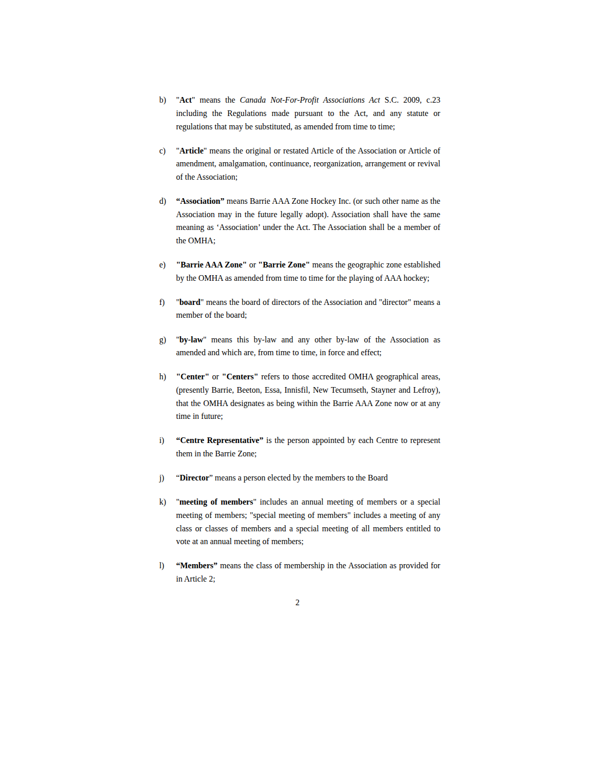b) "Act" means the Canada Not-For-Profit Associations Act S.C. 2009, c.23 including the Regulations made pursuant to the Act, and any statute or regulations that may be substituted, as amended from time to time;
c) "Article" means the original or restated Article of the Association or Article of amendment, amalgamation, continuance, reorganization, arrangement or revival of the Association;
d) “Association” means Barrie AAA Zone Hockey Inc. (or such other name as the Association may in the future legally adopt). Association shall have the same meaning as ‘Association’ under the Act. The Association shall be a member of the OMHA;
e) "Barrie AAA Zone" or "Barrie Zone" means the geographic zone established by the OMHA as amended from time to time for the playing of AAA hockey;
f) "board" means the board of directors of the Association and "director" means a member of the board;
g) "by-law" means this by-law and any other by-law of the Association as amended and which are, from time to time, in force and effect;
h) "Center" or "Centers" refers to those accredited OMHA geographical areas, (presently Barrie, Beeton, Essa, Innisfil, New Tecumseth, Stayner and Lefroy), that the OMHA designates as being within the Barrie AAA Zone now or at any time in future;
i) “Centre Representative” is the person appointed by each Centre to represent them in the Barrie Zone;
j) “Director” means a person elected by the members to the Board
k) "meeting of members" includes an annual meeting of members or a special meeting of members; "special meeting of members" includes a meeting of any class or classes of members and a special meeting of all members entitled to vote at an annual meeting of members;
l) “Members” means the class of membership in the Association as provided for in Article 2;
2